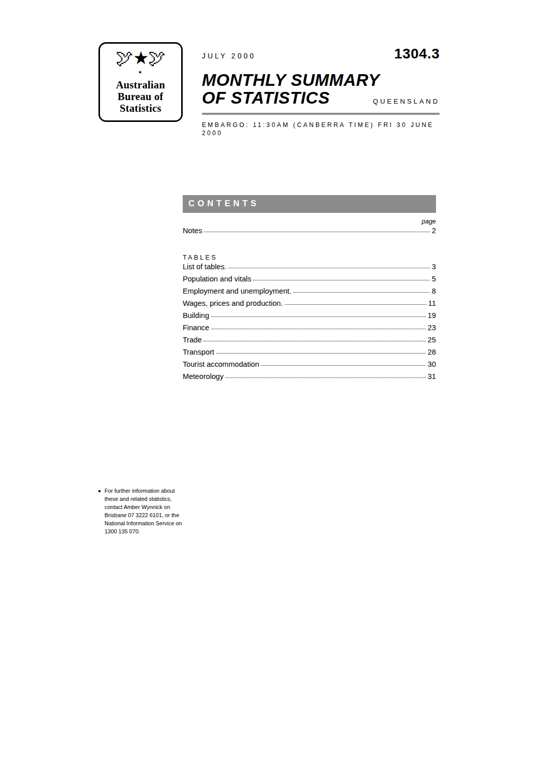🕊★🕊
★
Australian
Bureau of
Statistics
JULY 2000
1304.3
MONTHLY SUMMARY
OF STATISTICS
QUEENSLAND
EMBARGO: 11:30AM (CANBERRA TIME) FRI 30 JUNE 2000
CONTENTS
page
Notes 2
TABLES
List of tables. 3
Population and vitals 5
Employment and unemployment. 8
Wages, prices and production. 11
Building 19
Finance 23
Trade 25
Transport 28
Tourist accommodation 30
Meteorology 31
■ For further information about these and related statistics, contact Amber Wynnick on Brisbane 07 3222 6101, or the National Information Service on 1300 135 070.